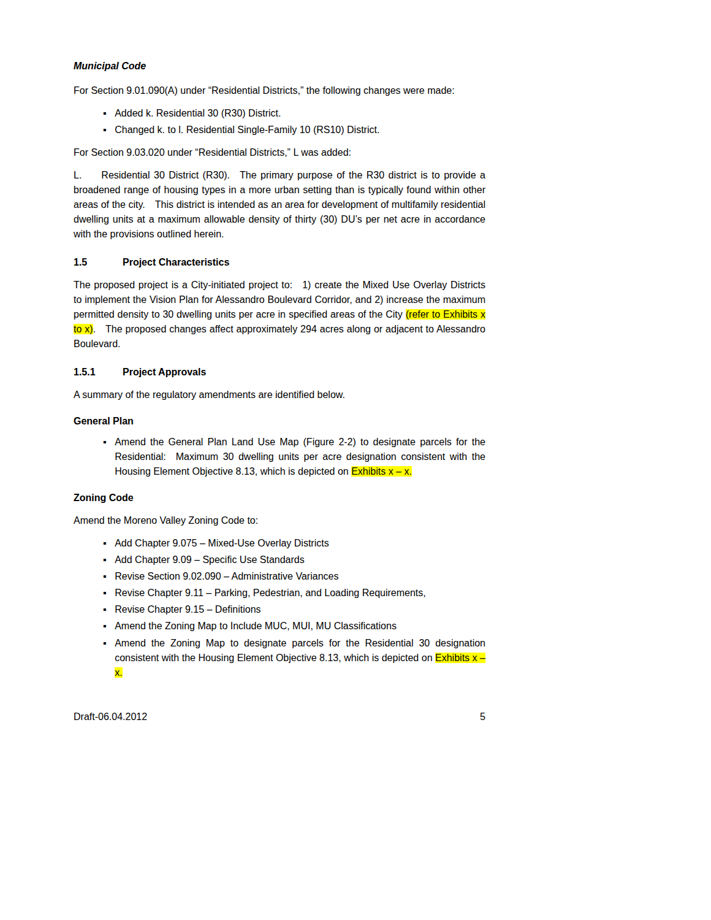Municipal Code
For Section 9.01.090(A) under “Residential Districts,” the following changes were made:
Added k. Residential 30 (R30) District.
Changed k. to l. Residential Single-Family 10 (RS10) District.
For Section 9.03.020 under “Residential Districts,” L was added:
L.  Residential 30 District (R30). The primary purpose of the R30 district is to provide a broadened range of housing types in a more urban setting than is typically found within other areas of the city. This district is intended as an area for development of multifamily residential dwelling units at a maximum allowable density of thirty (30) DU’s per net acre in accordance with the provisions outlined herein.
1.5 Project Characteristics
The proposed project is a City-initiated project to: 1) create the Mixed Use Overlay Districts to implement the Vision Plan for Alessandro Boulevard Corridor, and 2) increase the maximum permitted density to 30 dwelling units per acre in specified areas of the City (refer to Exhibits x to x). The proposed changes affect approximately 294 acres along or adjacent to Alessandro Boulevard.
1.5.1 Project Approvals
A summary of the regulatory amendments are identified below.
General Plan
Amend the General Plan Land Use Map (Figure 2-2) to designate parcels for the Residential: Maximum 30 dwelling units per acre designation consistent with the Housing Element Objective 8.13, which is depicted on Exhibits x – x.
Zoning Code
Amend the Moreno Valley Zoning Code to:
Add Chapter 9.075 – Mixed-Use Overlay Districts
Add Chapter 9.09 – Specific Use Standards
Revise Section 9.02.090 – Administrative Variances
Revise Chapter 9.11 – Parking, Pedestrian, and Loading Requirements,
Revise Chapter 9.15 – Definitions
Amend the Zoning Map to Include MUC, MUI, MU Classifications
Amend the Zoning Map to designate parcels for the Residential 30 designation consistent with the Housing Element Objective 8.13, which is depicted on Exhibits x – x.
Draft-06.04.2012 5